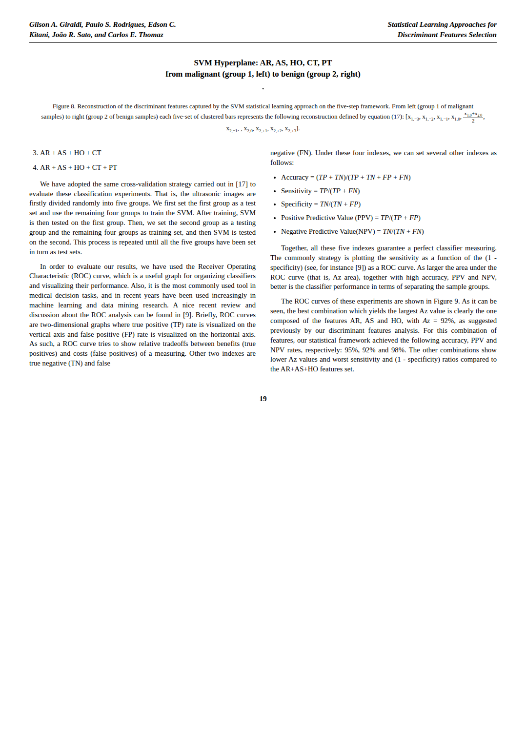Gilson A. Giraldi, Paulo S. Rodrigues, Edson C.
Kitani, João R. Sato, and Carlos E. Thomaz
Statistical Learning Approaches for
Discriminant Features Selection
SVM Hyperplane: AR, AS, HO, CT, PT
from malignant (group 1, left) to benign (group 2, right)
Figure 8. Reconstruction of the discriminant features captured by the SVM statistical learning approach on the five-step framework. From left (group 1 of malignant samples) to right (group 2 of benign samples) each five-set of clustered bars represents the following reconstruction defined by equation (17): [x1,−3, x1,−2, x1,−1, x1,0, x1,0+x2,02, x2,−1, , x2,0, x2,+1, x2,+2, x2,+3].
AR + AS + HO + CT
AR + AS + HO + CT + PT
We have adopted the same cross-validation strategy carried out in [17] to evaluate these classification experiments. That is, the ultrasonic images are firstly divided randomly into five groups. We first set the first group as a test set and use the remaining four groups to train the SVM. After training, SVM is then tested on the first group. Then, we set the second group as a testing group and the remaining four groups as training set, and then SVM is tested on the second. This process is repeated until all the five groups have been set in turn as test sets.
In order to evaluate our results, we have used the Receiver Operating Characteristic (ROC) curve, which is a useful graph for organizing classifiers and visualizing their performance. Also, it is the most commonly used tool in medical decision tasks, and in recent years have been used increasingly in machine learning and data mining research. A nice recent review and discussion about the ROC analysis can be found in [9]. Briefly, ROC curves are two-dimensional graphs where true positive (TP) rate is visualized on the vertical axis and false positive (FP) rate is visualized on the horizontal axis. As such, a ROC curve tries to show relative tradeoffs between benefits (true positives) and costs (false positives) of a measuring. Other two indexes are true negative (TN) and false
negative (FN). Under these four indexes, we can set several other indexes as follows:
Accuracy = (TP + TN)/(TP + TN + FP + FN)
Sensitivity = TP/(TP + FN)
Specificity = TN/(TN + FP)
Positive Predictive Value (PPV) = TP/(TP + FP)
Negative Predictive Value(NPV) = TN/(TN + FN)
Together, all these five indexes guarantee a perfect classifier measuring. The commonly strategy is plotting the sensitivity as a function of the (1 - specificity) (see, for instance [9]) as a ROC curve. As larger the area under the ROC curve (that is, Az area), together with high accuracy, PPV and NPV, better is the classifier performance in terms of separating the sample groups.
The ROC curves of these experiments are shown in Figure 9. As it can be seen, the best combination which yields the largest Az value is clearly the one composed of the features AR, AS and HO, with Az = 92%, as suggested previously by our discriminant features analysis. For this combination of features, our statistical framework achieved the following accuracy, PPV and NPV rates, respectively: 95%, 92% and 98%. The other combinations show lower Az values and worst sensitivity and (1 - specificity) ratios compared to the AR+AS+HO features set.
19